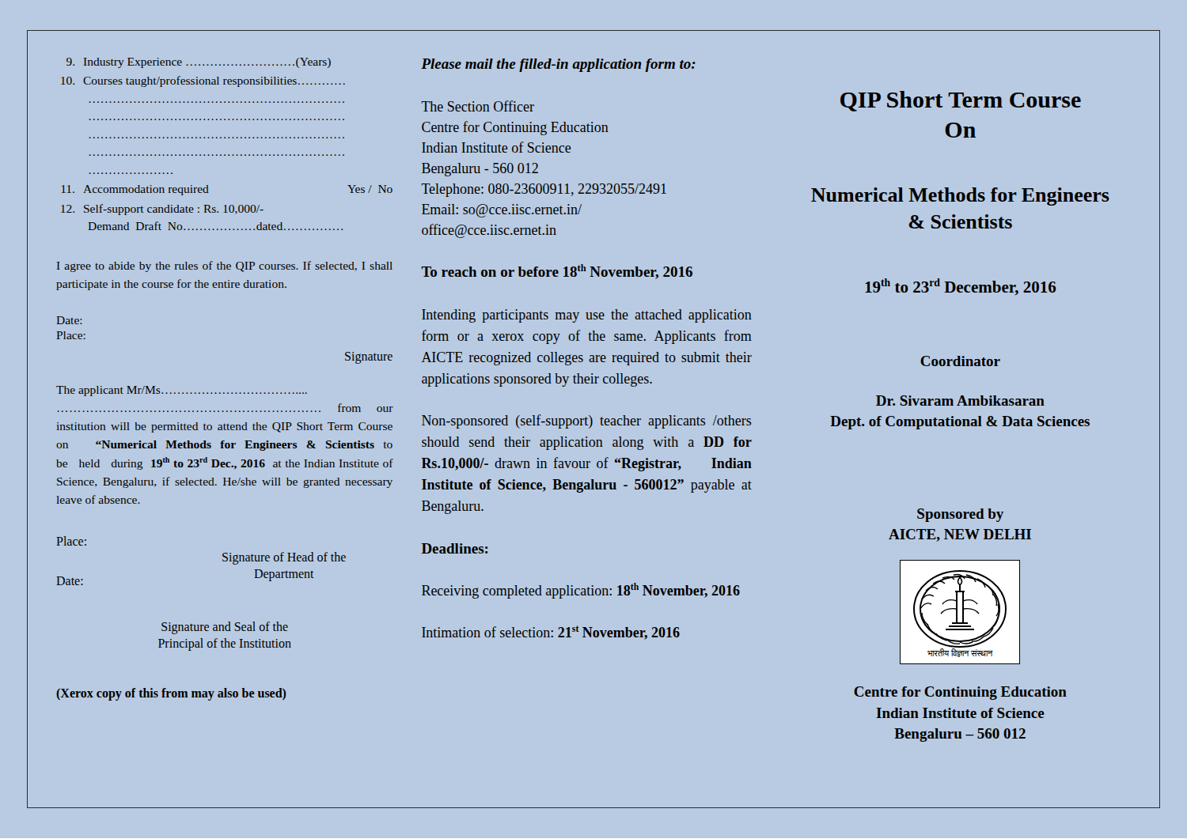9. Industry Experience ………………………(Years)
10. Courses taught/professional responsibilities………… ……………………………………………………… ……………………………………………………… ……………………………………………………… ……………………………………………………… …………………
11. Accommodation required Yes / No
12. Self-support candidate : Rs. 10,000/- Demand Draft No………………dated……………
I agree to abide by the rules of the QIP courses. If selected, I shall participate in the course for the entire duration.
Date:
Place:
Signature
The applicant Mr/Ms……………………………....
……………………………………………………… from our institution will be permitted to attend the QIP Short Term Course on “Numerical Methods for Engineers & Scientists to be held during 19th to 23rd Dec., 2016 at the Indian Institute of Science, Bengaluru, if selected. He/she will be granted necessary leave of absence.
Place:
Date:
Signature of Head of the
Department
Signature and Seal of the
Principal of the Institution
(Xerox copy of this from may also be used)
Please mail the filled-in application form to:
The Section Officer
Centre for Continuing Education
Indian Institute of Science
Bengaluru - 560 012
Telephone: 080-23600911, 22932055/2491
Email: so@cce.iisc.ernet.in/
office@cce.iisc.ernet.in
To reach on or before 18th November, 2016
Intending participants may use the attached application form or a xerox copy of the same. Applicants from AICTE recognized colleges are required to submit their applications sponsored by their colleges.
Non-sponsored (self-support) teacher applicants /others should send their application along with a DD for Rs.10,000/- drawn in favour of “Registrar, Indian Institute of Science, Bengaluru - 560012” payable at Bengaluru.
Deadlines:
Receiving completed application: 18th November, 2016
Intimation of selection: 21st November, 2016
QIP Short Term Course
On
Numerical Methods for Engineers
& Scientists
19th to 23rd December, 2016
Coordinator
Dr. Sivaram Ambikasaran
Dept. of Computational & Data Sciences
Sponsored by
AICTE, NEW DELHI
भारतीय विज्ञान संस्थान
Centre for Continuing Education
Indian Institute of Science
Bengaluru – 560 012